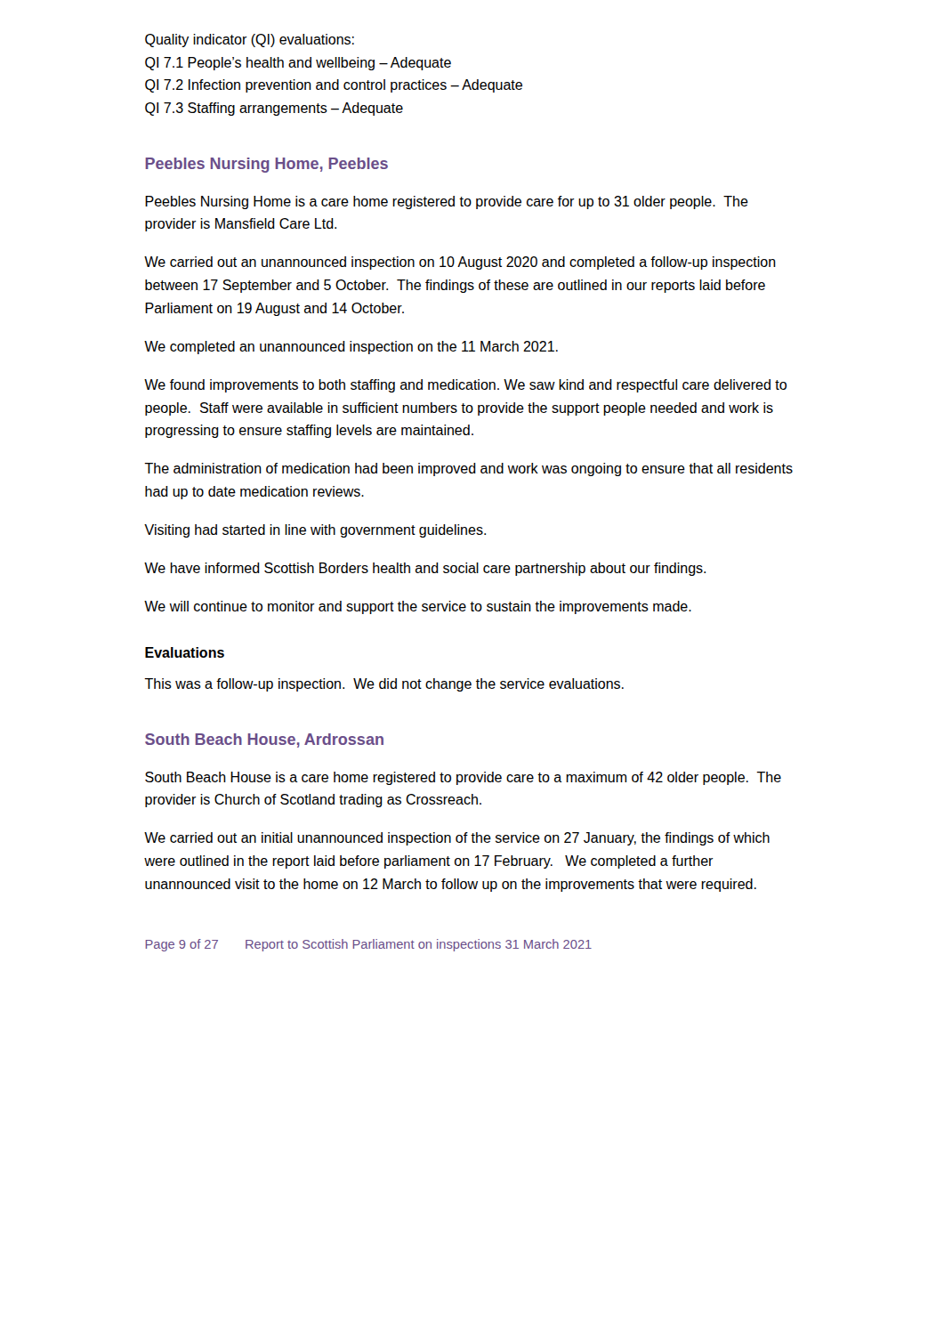Quality indicator (QI) evaluations:
QI 7.1 People’s health and wellbeing – Adequate
QI 7.2 Infection prevention and control practices – Adequate
QI 7.3 Staffing arrangements – Adequate
Peebles Nursing Home, Peebles
Peebles Nursing Home is a care home registered to provide care for up to 31 older people. The provider is Mansfield Care Ltd.
We carried out an unannounced inspection on 10 August 2020 and completed a follow-up inspection between 17 September and 5 October. The findings of these are outlined in our reports laid before Parliament on 19 August and 14 October.
We completed an unannounced inspection on the 11 March 2021.
We found improvements to both staffing and medication. We saw kind and respectful care delivered to people. Staff were available in sufficient numbers to provide the support people needed and work is progressing to ensure staffing levels are maintained.
The administration of medication had been improved and work was ongoing to ensure that all residents had up to date medication reviews.
Visiting had started in line with government guidelines.
We have informed Scottish Borders health and social care partnership about our findings.
We will continue to monitor and support the service to sustain the improvements made.
Evaluations
This was a follow-up inspection. We did not change the service evaluations.
South Beach House, Ardrossan
South Beach House is a care home registered to provide care to a maximum of 42 older people. The provider is Church of Scotland trading as Crossreach.
We carried out an initial unannounced inspection of the service on 27 January, the findings of which were outlined in the report laid before parliament on 17 February. We completed a further unannounced visit to the home on 12 March to follow up on the improvements that were required.
Page 9 of 27 Report to Scottish Parliament on inspections 31 March 2021